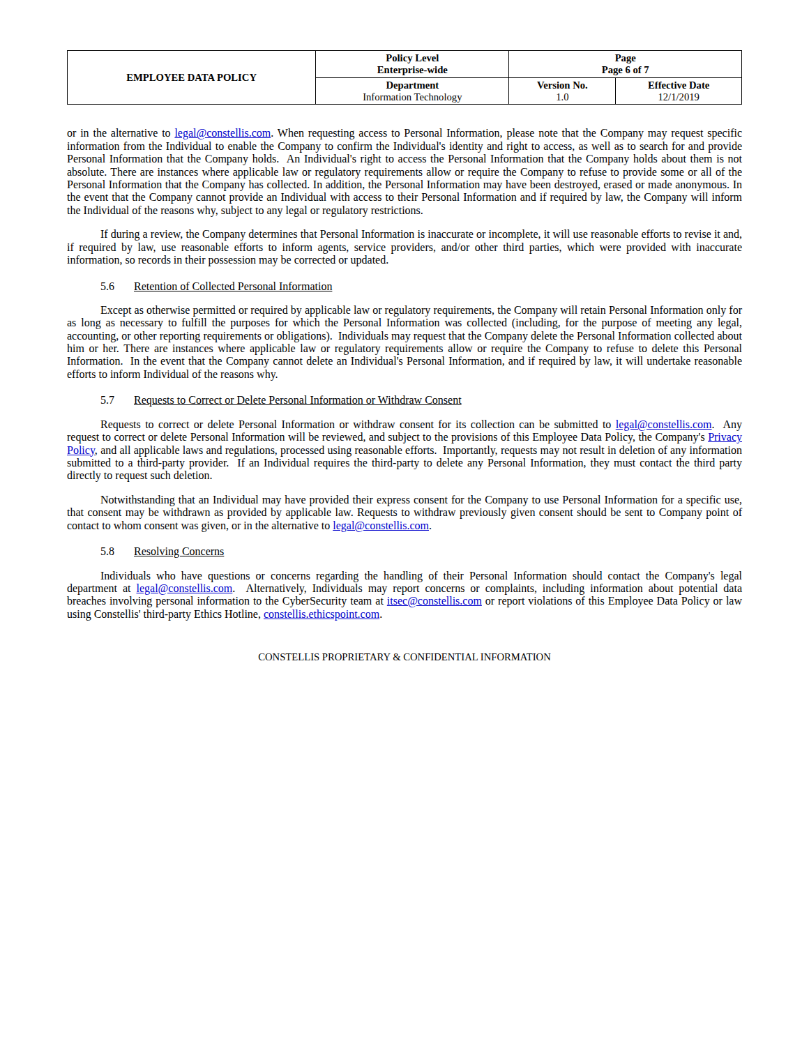| EMPLOYEE DATA POLICY | Policy Level Enterprise-wide | Page Page 6 of 7 |
| Department Information Technology | Version No. 1.0 | Effective Date 12/1/2019 |
or in the alternative to legal@constellis.com. When requesting access to Personal Information, please note that the Company may request specific information from the Individual to enable the Company to confirm the Individual's identity and right to access, as well as to search for and provide Personal Information that the Company holds. An Individual's right to access the Personal Information that the Company holds about them is not absolute. There are instances where applicable law or regulatory requirements allow or require the Company to refuse to provide some or all of the Personal Information that the Company has collected. In addition, the Personal Information may have been destroyed, erased or made anonymous. In the event that the Company cannot provide an Individual with access to their Personal Information and if required by law, the Company will inform the Individual of the reasons why, subject to any legal or regulatory restrictions.
If during a review, the Company determines that Personal Information is inaccurate or incomplete, it will use reasonable efforts to revise it and, if required by law, use reasonable efforts to inform agents, service providers, and/or other third parties, which were provided with inaccurate information, so records in their possession may be corrected or updated.
5.6 Retention of Collected Personal Information
Except as otherwise permitted or required by applicable law or regulatory requirements, the Company will retain Personal Information only for as long as necessary to fulfill the purposes for which the Personal Information was collected (including, for the purpose of meeting any legal, accounting, or other reporting requirements or obligations). Individuals may request that the Company delete the Personal Information collected about him or her. There are instances where applicable law or regulatory requirements allow or require the Company to refuse to delete this Personal Information. In the event that the Company cannot delete an Individual's Personal Information, and if required by law, it will undertake reasonable efforts to inform Individual of the reasons why.
5.7 Requests to Correct or Delete Personal Information or Withdraw Consent
Requests to correct or delete Personal Information or withdraw consent for its collection can be submitted to legal@constellis.com. Any request to correct or delete Personal Information will be reviewed, and subject to the provisions of this Employee Data Policy, the Company's Privacy Policy, and all applicable laws and regulations, processed using reasonable efforts. Importantly, requests may not result in deletion of any information submitted to a third-party provider. If an Individual requires the third-party to delete any Personal Information, they must contact the third party directly to request such deletion.
Notwithstanding that an Individual may have provided their express consent for the Company to use Personal Information for a specific use, that consent may be withdrawn as provided by applicable law. Requests to withdraw previously given consent should be sent to Company point of contact to whom consent was given, or in the alternative to legal@constellis.com.
5.8 Resolving Concerns
Individuals who have questions or concerns regarding the handling of their Personal Information should contact the Company's legal department at legal@constellis.com. Alternatively, Individuals may report concerns or complaints, including information about potential data breaches involving personal information to the CyberSecurity team at itsec@constellis.com or report violations of this Employee Data Policy or law using Constellis' third-party Ethics Hotline, constellis.ethicspoint.com.
CONSTELLIS PROPRIETARY & CONFIDENTIAL INFORMATION